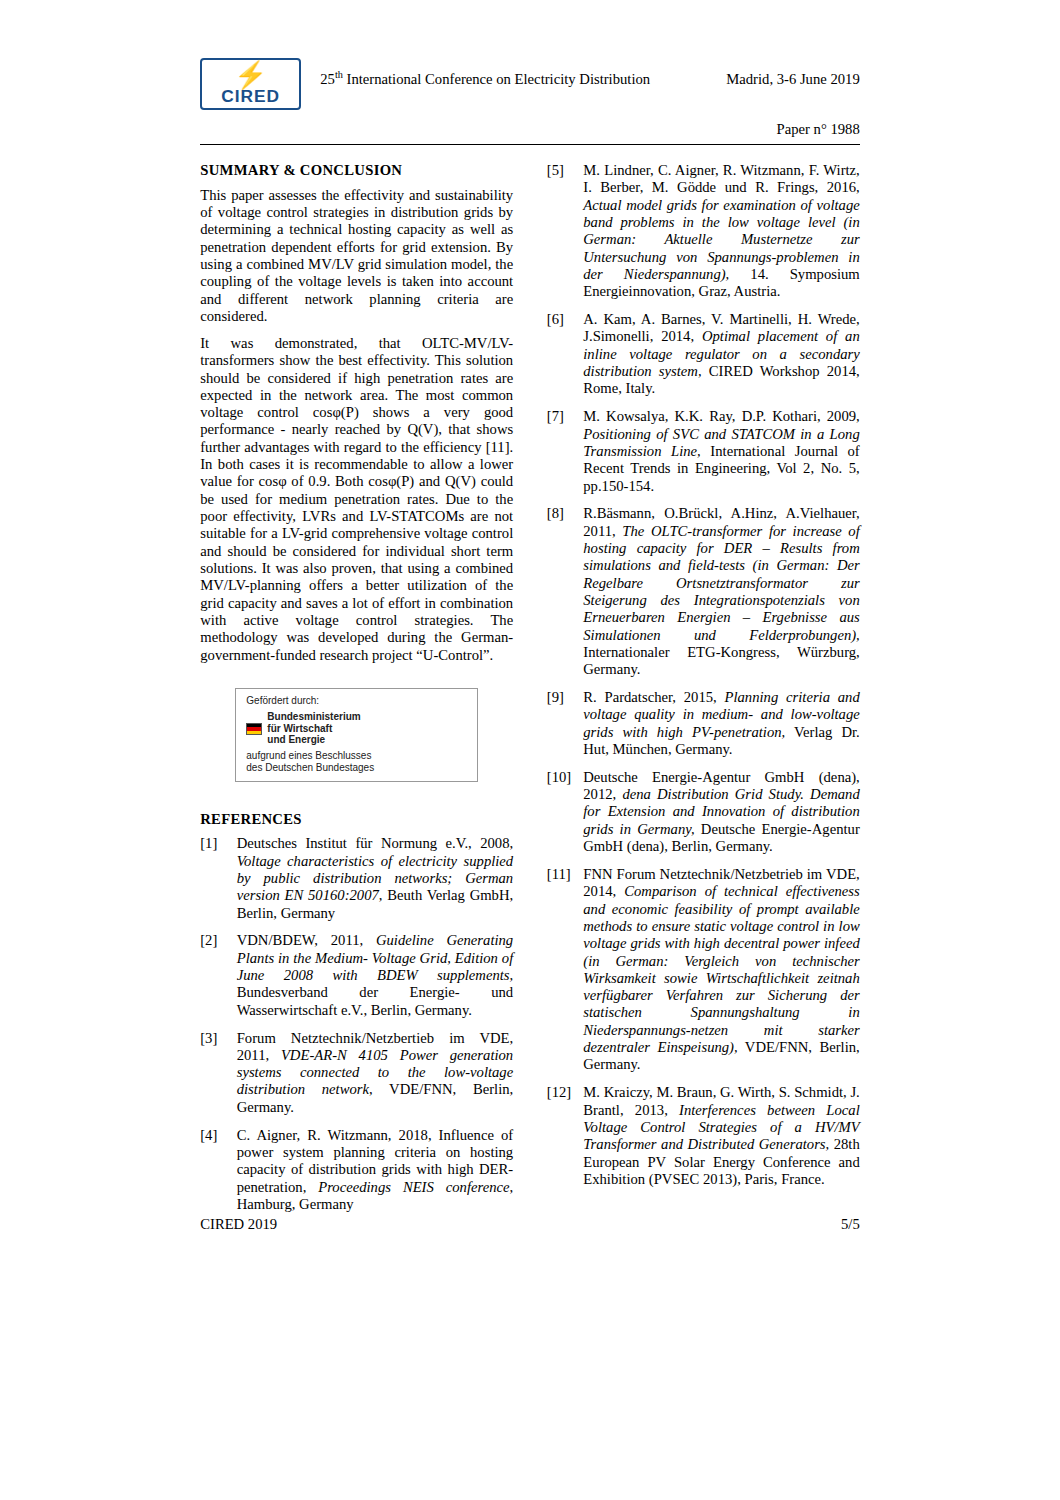⚡
CIRED
25th International Conference on Electricity Distribution
Madrid, 3-6 June 2019
Paper n° 1988
SUMMARY & CONCLUSION
This paper assesses the effectivity and sustainability of voltage control strategies in distribution grids by determining a technical hosting capacity as well as penetration dependent efforts for grid extension. By using a combined MV/LV grid simulation model, the coupling of the voltage levels is taken into account and different network planning criteria are considered.
It was demonstrated, that OLTC-MV/LV-transformers show the best effectivity. This solution should be considered if high penetration rates are expected in the network area. The most common voltage control cosφ(P) shows a very good performance - nearly reached by Q(V), that shows further advantages with regard to the efficiency [11]. In both cases it is recommendable to allow a lower value for cosφ of 0.9. Both cosφ(P) and Q(V) could be used for medium penetration rates. Due to the poor effectivity, LVRs and LV-STATCOMs are not suitable for a LV-grid comprehensive voltage control and should be considered for individual short term solutions. It was also proven, that using a combined MV/LV-planning offers a better utilization of the grid capacity and saves a lot of effort in combination with active voltage control strategies. The methodology was developed during the German-government-funded research project “U-Control”.
Gefördert durch:
Bundesministerium
für Wirtschaft
und Energie
aufgrund eines Beschlusses
des Deutschen Bundestages
REFERENCES
[1] Deutsches Institut für Normung e.V., 2008, Voltage characteristics of electricity supplied by public distribution networks; German version EN 50160:2007, Beuth Verlag GmbH, Berlin, Germany
[2] VDN/BDEW, 2011, Guideline Generating Plants in the Medium- Voltage Grid, Edition of June 2008 with BDEW supplements, Bundesverband der Energie- und Wasserwirtschaft e.V., Berlin, Germany.
[3] Forum Netztechnik/Netzbertieb im VDE, 2011, VDE-AR-N 4105 Power generation systems connected to the low-voltage distribution network, VDE/FNN, Berlin, Germany.
[4] C. Aigner, R. Witzmann, 2018, Influence of power system planning criteria on hosting capacity of distribution grids with high DER-penetration, Proceedings NEIS conference, Hamburg, Germany
[5] M. Lindner, C. Aigner, R. Witzmann, F. Wirtz, I. Berber, M. Gödde und R. Frings, 2016, Actual model grids for examination of voltage band problems in the low voltage level (in German: Aktuelle Musternetze zur Untersuchung von Spannungs-problemen in der Niederspannung), 14. Symposium Energieinnovation, Graz, Austria.
[6] A. Kam, A. Barnes, V. Martinelli, H. Wrede, J.Simonelli, 2014, Optimal placement of an inline voltage regulator on a secondary distribution system, CIRED Workshop 2014, Rome, Italy.
[7] M. Kowsalya, K.K. Ray, D.P. Kothari, 2009, Positioning of SVC and STATCOM in a Long Transmission Line, International Journal of Recent Trends in Engineering, Vol 2, No. 5, pp.150-154.
[8] R.Bäsmann, O.Brückl, A.Hinz, A.Vielhauer, 2011, The OLTC-transformer for increase of hosting capacity for DER – Results from simulations and field-tests (in German: Der Regelbare Ortsnetztransformator zur Steigerung des Integrationspotenzials von Erneuerbaren Energien – Ergebnisse aus Simulationen und Felderprobungen), Internationaler ETG-Kongress, Würzburg, Germany.
[9] R. Pardatscher, 2015, Planning criteria and voltage quality in medium- and low-voltage grids with high PV-penetration, Verlag Dr. Hut, München, Germany.
[10] Deutsche Energie-Agentur GmbH (dena), 2012, dena Distribution Grid Study. Demand for Extension and Innovation of distribution grids in Germany, Deutsche Energie-Agentur GmbH (dena), Berlin, Germany.
[11] FNN Forum Netztechnik/Netzbetrieb im VDE, 2014, Comparison of technical effectiveness and economic feasibility of prompt available methods to ensure static voltage control in low voltage grids with high decentral power infeed (in German: Vergleich von technischer Wirksamkeit sowie Wirtschaftlichkeit zeitnah verfügbarer Verfahren zur Sicherung der statischen Spannungshaltung in Niederspannungs-netzen mit starker dezentraler Einspeisung), VDE/FNN, Berlin, Germany.
[12] M. Kraiczy, M. Braun, G. Wirth, S. Schmidt, J. Brantl, 2013, Interferences between Local Voltage Control Strategies of a HV/MV Transformer and Distributed Generators, 28th European PV Solar Energy Conference and Exhibition (PVSEC 2013), Paris, France.
CIRED 2019
5/5